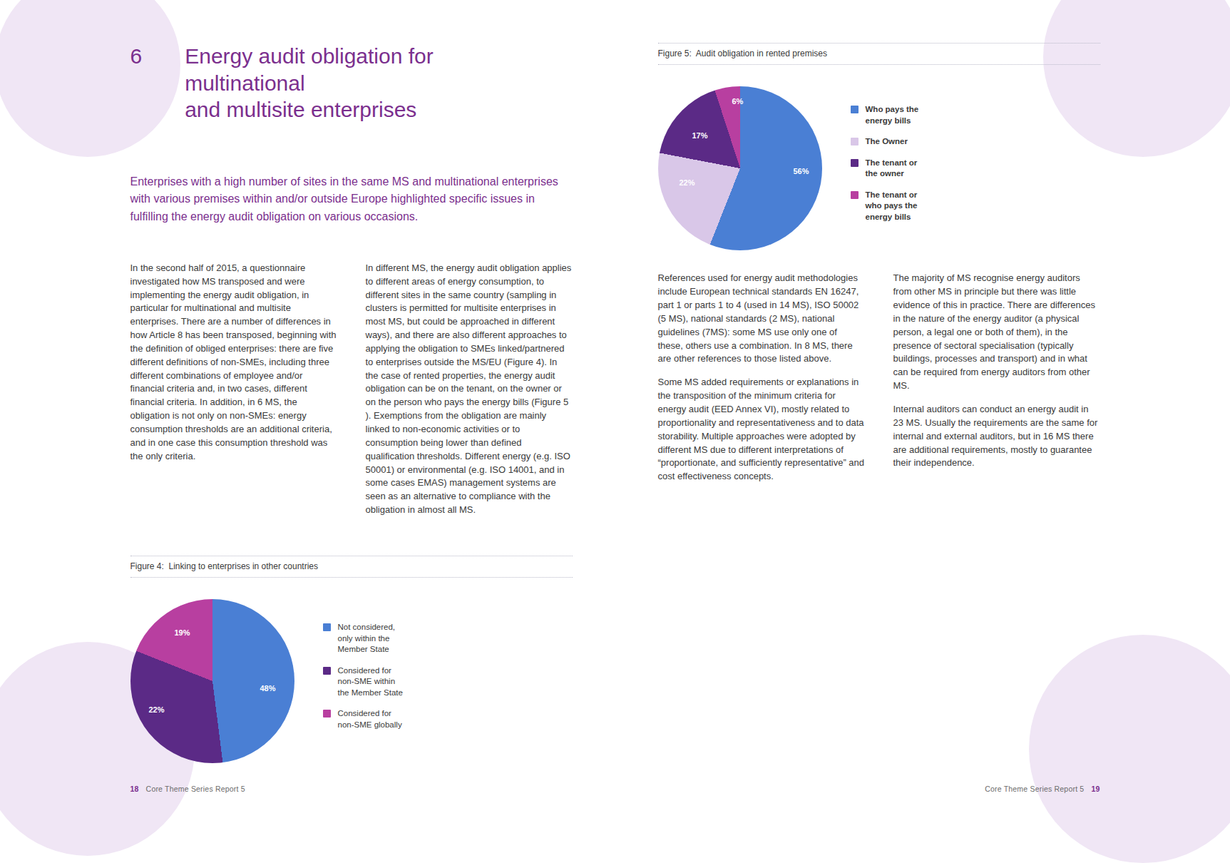6
Energy audit obligation for multinational
and multisite enterprises
Enterprises with a high number of sites in the same MS and multinational enterprises with various premises within and/or outside Europe highlighted specific issues in fulfilling the energy audit obligation on various occasions.
In the second half of 2015, a questionnaire investigated how MS transposed and were implementing the energy audit obligation, in particular for multinational and multisite enterprises. There are a number of differences in how Article 8 has been transposed, beginning with the definition of obliged enterprises: there are five different definitions of non-SMEs, including three different combinations of employee and/or financial criteria and, in two cases, different financial criteria. In addition, in 6 MS, the obligation is not only on non-SMEs: energy consumption thresholds are an additional criteria, and in one case this consumption threshold was the only criteria.
In different MS, the energy audit obligation applies to different areas of energy consumption, to different sites in the same country (sampling in clusters is permitted for multisite enterprises in most MS, but could be approached in different ways), and there are also different approaches to applying the obligation to SMEs linked/partnered to enterprises outside the MS/EU (Figure 4). In the case of rented properties, the energy audit obligation can be on the tenant, on the owner or on the person who pays the energy bills (Figure 5 ). Exemptions from the obligation are mainly linked to non-economic activities or to consumption being lower than defined qualification thresholds. Different energy (e.g. ISO 50001) or environmental (e.g. ISO 14001, and in some cases EMAS) management systems are seen as an alternative to compliance with the obligation in almost all MS.
Figure 4: Linking to enterprises in other countries
48% 22% 19%
Not considered,
only within the
Member State
Considered for
non-SME within
the Member State
Considered for
non-SME globally
18 Core Theme Series Report 5
Figure 5: Audit obligation in rented premises
56% 22% 17% 6%
Who pays the
energy bills
The Owner
The tenant or
the owner
The tenant or
who pays the
energy bills
References used for energy audit methodologies include European technical standards EN 16247, part 1 or parts 1 to 4 (used in 14 MS), ISO 50002 (5 MS), national standards (2 MS), national guidelines (7MS): some MS use only one of these, others use a combination. In 8 MS, there are other references to those listed above.
Some MS added requirements or explanations in the transposition of the minimum criteria for energy audit (EED Annex VI), mostly related to proportionality and representativeness and to data storability. Multiple approaches were adopted by different MS due to different interpretations of “proportionate, and sufficiently representative” and cost effectiveness concepts.
The majority of MS recognise energy auditors from other MS in principle but there was little evidence of this in practice. There are differences in the nature of the energy auditor (a physical person, a legal one or both of them), in the presence of sectoral specialisation (typically buildings, processes and transport) and in what can be required from energy auditors from other MS.
Internal auditors can conduct an energy audit in 23 MS. Usually the requirements are the same for internal and external auditors, but in 16 MS there are additional requirements, mostly to guarantee their independence.
Core Theme Series Report 519